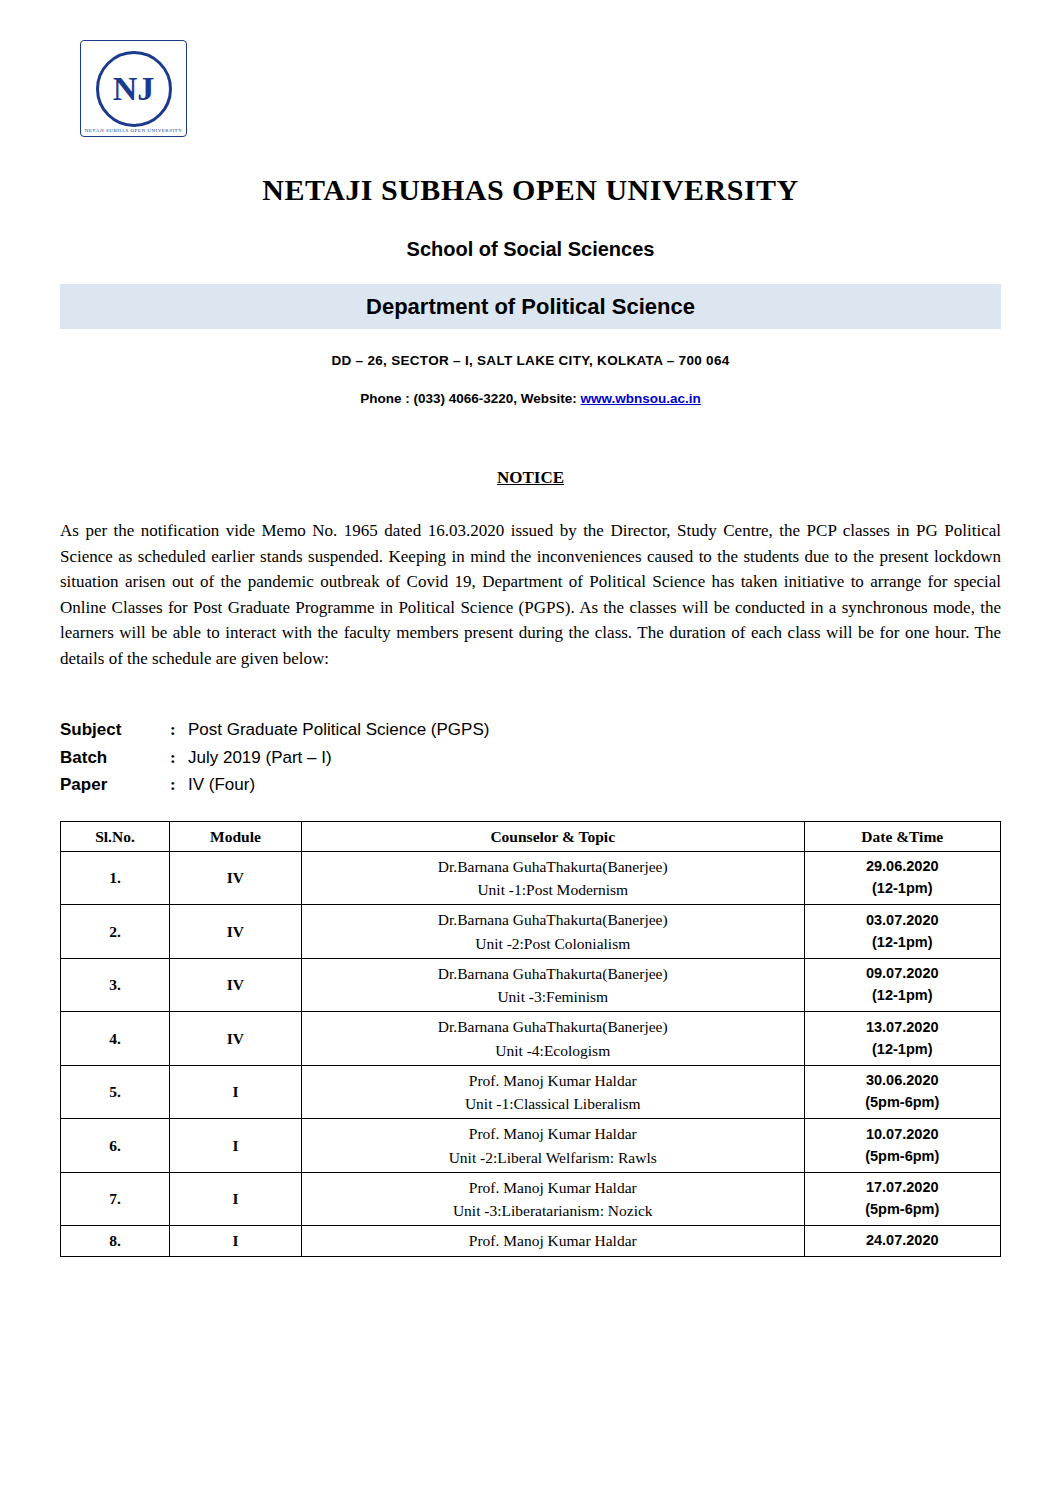NJ
NETAJI SUBHAS OPEN UNIVERSITY
NETAJI SUBHAS OPEN UNIVERSITY
School of Social Sciences
Department of Political Science
DD – 26, SECTOR – I, SALT LAKE CITY, KOLKATA – 700 064
Phone : (033) 4066-3220, Website: www.wbnsou.ac.in
NOTICE
As per the notification vide Memo No. 1965 dated 16.03.2020 issued by the Director, Study Centre, the PCP classes in PG Political Science as scheduled earlier stands suspended. Keeping in mind the inconveniences caused to the students due to the present lockdown situation arisen out of the pandemic outbreak of Covid 19, Department of Political Science has taken initiative to arrange for special Online Classes for Post Graduate Programme in Political Science (PGPS). As the classes will be conducted in a synchronous mode, the learners will be able to interact with the faculty members present during the class. The duration of each class will be for one hour. The details of the schedule are given below:
| Subject | : | Post Graduate Political Science (PGPS) |
| Batch | : | July 2019 (Part – I) |
| Paper | : | IV (Four) |
| Sl.No. | Module | Counselor & Topic | Date &Time |
| --- | --- | --- | --- |
| 1. | IV | Dr.Barnana GuhaThakurta(Banerjee) Unit -1:Post Modernism | 29.06.2020 (12-1pm) |
| 2. | IV | Dr.Barnana GuhaThakurta(Banerjee) Unit -2:Post Colonialism | 03.07.2020 (12-1pm) |
| 3. | IV | Dr.Barnana GuhaThakurta(Banerjee) Unit -3:Feminism | 09.07.2020 (12-1pm) |
| 4. | IV | Dr.Barnana GuhaThakurta(Banerjee) Unit -4:Ecologism | 13.07.2020 (12-1pm) |
| 5. | I | Prof. Manoj Kumar Haldar Unit -1:Classical Liberalism | 30.06.2020 (5pm-6pm) |
| 6. | I | Prof. Manoj Kumar Haldar Unit -2:Liberal Welfarism: Rawls | 10.07.2020 (5pm-6pm) |
| 7. | I | Prof. Manoj Kumar Haldar Unit -3:Liberatarianism: Nozick | 17.07.2020 (5pm-6pm) |
| 8. | I | Prof. Manoj Kumar Haldar | 24.07.2020 |